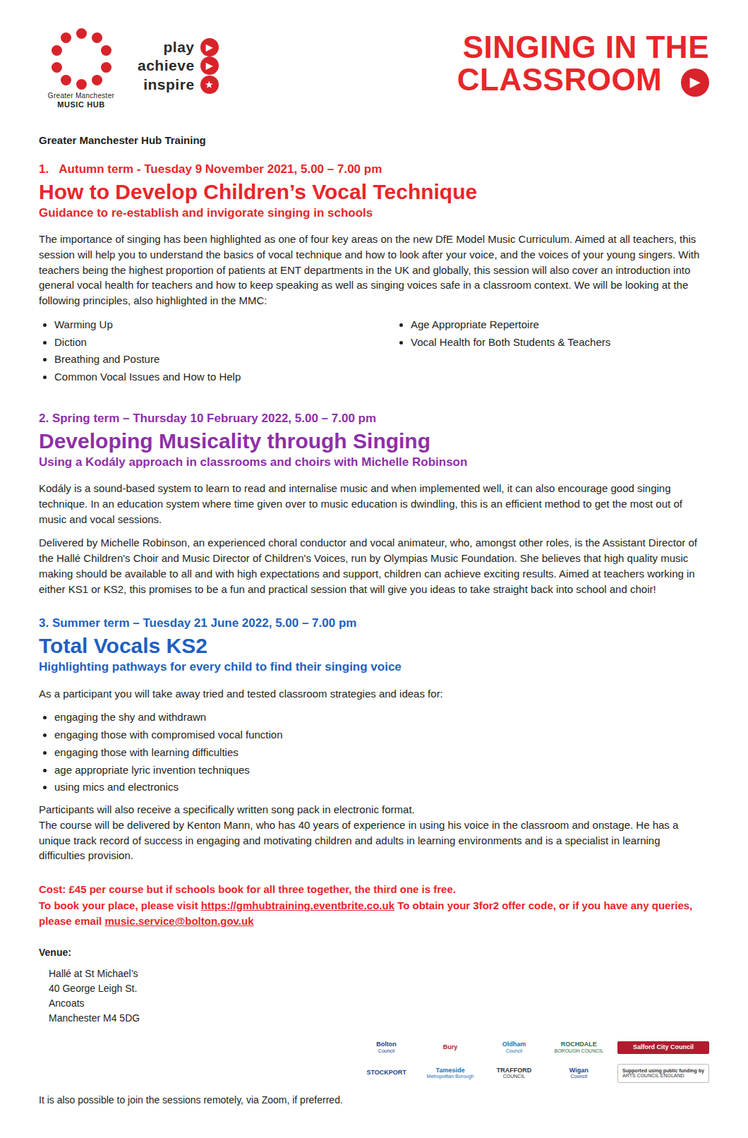Greater ManchesterMUSIC HUB
play▶
achieve▶
inspire★
SINGING IN THE
CLASSROOM ▶
Greater Manchester Hub Training
1. Autumn term - Tuesday 9 November 2021, 5.00 – 7.00 pm
How to Develop Children’s Vocal Technique
Guidance to re-establish and invigorate singing in schools
The importance of singing has been highlighted as one of four key areas on the new DfE Model Music Curriculum. Aimed at all teachers, this session will help you to understand the basics of vocal technique and how to look after your voice, and the voices of your young singers. With teachers being the highest proportion of patients at ENT departments in the UK and globally, this session will also cover an introduction into general vocal health for teachers and how to keep speaking as well as singing voices safe in a classroom context. We will be looking at the following principles, also highlighted in the MMC:
Warming Up
Diction
Breathing and Posture
Common Vocal Issues and How to Help
Age Appropriate Repertoire
Vocal Health for Both Students & Teachers
2. Spring term – Thursday 10 February 2022, 5.00 – 7.00 pm
Developing Musicality through Singing
Using a Kodály approach in classrooms and choirs with Michelle Robinson
Kodály is a sound-based system to learn to read and internalise music and when implemented well, it can also encourage good singing technique. In an education system where time given over to music education is dwindling, this is an efficient method to get the most out of music and vocal sessions.
Delivered by Michelle Robinson, an experienced choral conductor and vocal animateur, who, amongst other roles, is the Assistant Director of the Hallé Children's Choir and Music Director of Children's Voices, run by Olympias Music Foundation. She believes that high quality music making should be available to all and with high expectations and support, children can achieve exciting results. Aimed at teachers working in either KS1 or KS2, this promises to be a fun and practical session that will give you ideas to take straight back into school and choir!
3. Summer term – Tuesday 21 June 2022, 5.00 – 7.00 pm
Total Vocals KS2
Highlighting pathways for every child to find their singing voice
As a participant you will take away tried and tested classroom strategies and ideas for:
engaging the shy and withdrawn
engaging those with compromised vocal function
engaging those with learning difficulties
age appropriate lyric invention techniques
using mics and electronics
Participants will also receive a specifically written song pack in electronic format.
The course will be delivered by Kenton Mann, who has 40 years of experience in using his voice in the classroom and onstage. He has a unique track record of success in engaging and motivating children and adults in learning environments and is a specialist in learning difficulties provision.
Cost: £45 per course but if schools book for all three together, the third one is free.
To book your place, please visit https://gmhubtraining.eventbrite.co.uk To obtain your 3for2 offer code, or if you have any queries, please email music.service@bolton.gov.uk
Venue:
Hallé at St Michael’s
40 George Leigh St.
Ancoats
Manchester M4 5DG
BoltonCouncil
Bury
OldhamCouncil
ROCHDALEBOROUGH COUNCIL
Salford City Council
STOCKPORT
TamesideMetropolitan Borough
TRAFFORDCOUNCIL
WiganCouncil
Supported using public funding byARTS COUNCIL ENGLAND
It is also possible to join the sessions remotely, via Zoom, if preferred.